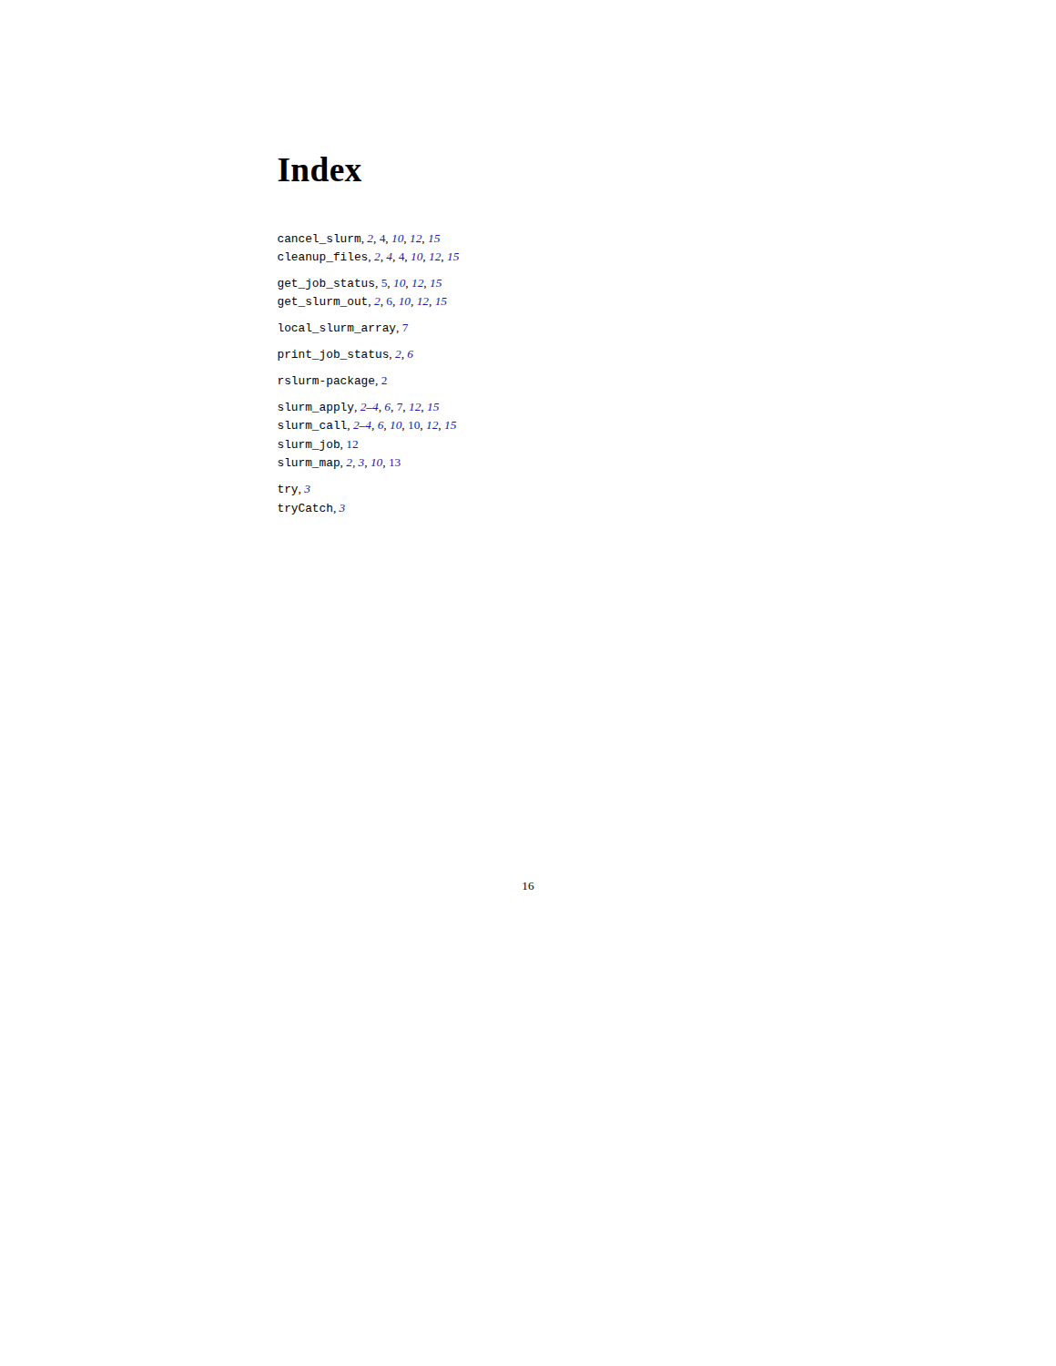Index
cancel_slurm, 2, 4, 10, 12, 15
cleanup_files, 2, 4, 4, 10, 12, 15
get_job_status, 5, 10, 12, 15
get_slurm_out, 2, 6, 10, 12, 15
local_slurm_array, 7
print_job_status, 2, 6
rslurm-package, 2
slurm_apply, 2–4, 6, 7, 12, 15
slurm_call, 2–4, 6, 10, 10, 12, 15
slurm_job, 12
slurm_map, 2, 3, 10, 13
try, 3
tryCatch, 3
16